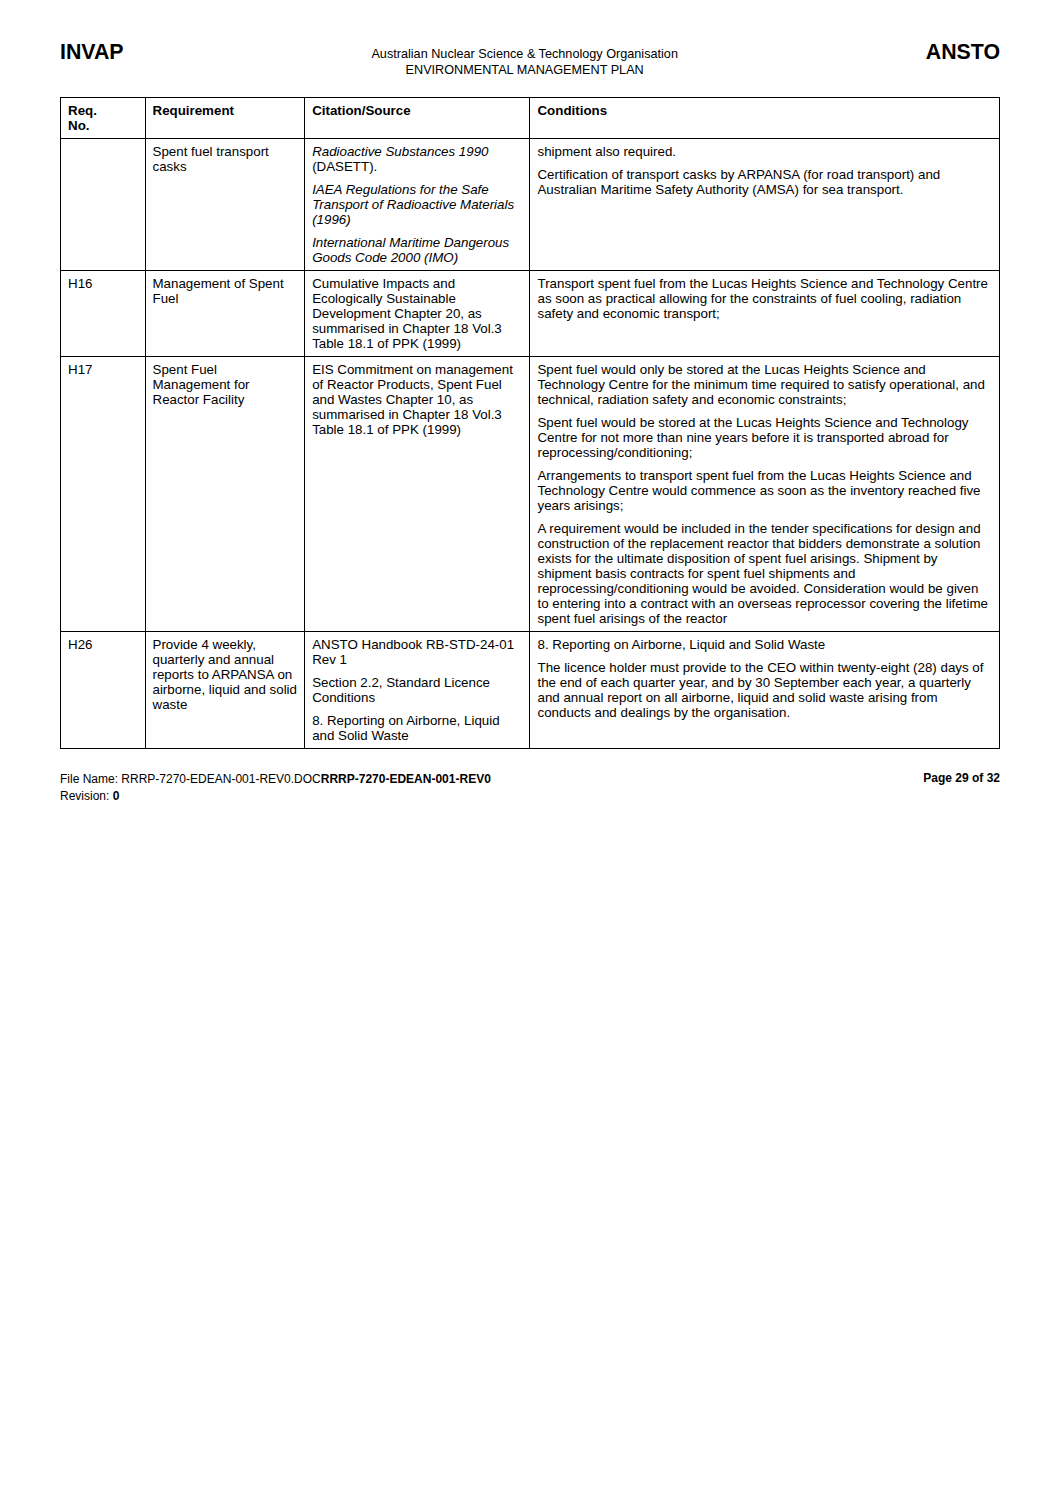INVAP
Australian Nuclear Science & Technology Organisation
ENVIRONMENTAL MANAGEMENT PLAN
ANSTO
| Req. No. | Requirement | Citation/Source | Conditions |
| --- | --- | --- | --- |
| | Spent fuel transport casks | Radioactive Substances 1990 (DASETT). IAEA Regulations for the Safe Transport of Radioactive Materials (1996) International Maritime Dangerous Goods Code 2000 (IMO) | shipment also required. Certification of transport casks by ARPANSA (for road transport) and Australian Maritime Safety Authority (AMSA) for sea transport. |
| H16 | Management of Spent Fuel | Cumulative Impacts and Ecologically Sustainable Development Chapter 20, as summarised in Chapter 18 Vol.3 Table 18.1 of PPK (1999) | Transport spent fuel from the Lucas Heights Science and Technology Centre as soon as practical allowing for the constraints of fuel cooling, radiation safety and economic transport; |
| H17 | Spent Fuel Management for Reactor Facility | EIS Commitment on management of Reactor Products, Spent Fuel and Wastes Chapter 10, as summarised in Chapter 18 Vol.3 Table 18.1 of PPK (1999) | Spent fuel would only be stored at the Lucas Heights Science and Technology Centre for the minimum time required to satisfy operational, and technical, radiation safety and economic constraints; Spent fuel would be stored at the Lucas Heights Science and Technology Centre for not more than nine years before it is transported abroad for reprocessing/conditioning; Arrangements to transport spent fuel from the Lucas Heights Science and Technology Centre would commence as soon as the inventory reached five years arisings; A requirement would be included in the tender specifications for design and construction of the replacement reactor that bidders demonstrate a solution exists for the ultimate disposition of spent fuel arisings. Shipment by shipment basis contracts for spent fuel shipments and reprocessing/conditioning would be avoided. Consideration would be given to entering into a contract with an overseas reprocessor covering the lifetime spent fuel arisings of the reactor |
| H26 | Provide 4 weekly, quarterly and annual reports to ARPANSA on airborne, liquid and solid waste | ANSTO Handbook RB-STD-24-01 Rev 1 Section 2.2, Standard Licence Conditions 8. Reporting on Airborne, Liquid and Solid Waste | 8. Reporting on Airborne, Liquid and Solid Waste The licence holder must provide to the CEO within twenty-eight (28) days of the end of each quarter year, and by 30 September each year, a quarterly and annual report on all airborne, liquid and solid waste arising from conducts and dealings by the organisation. |
File Name: RRRP-7270-EDEAN-001-REV0.DOCRRRP-7270-EDEAN-001-REV0
Revision: 0
Page 29 of 32